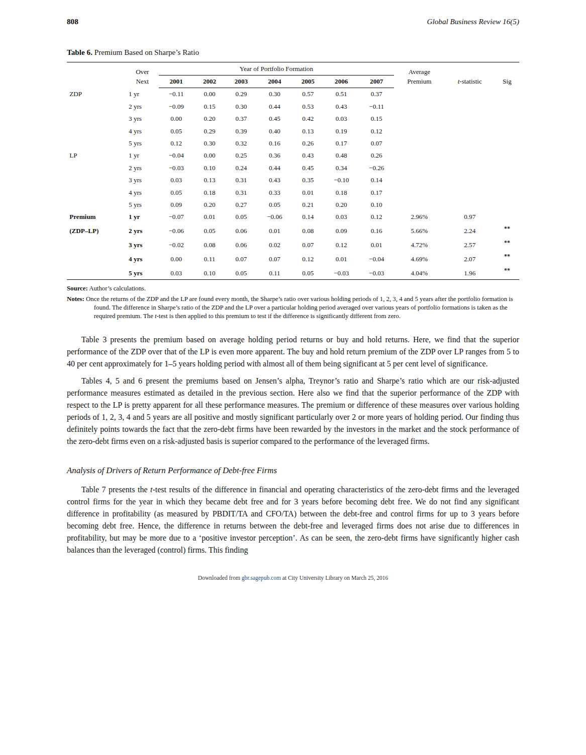808 Global Business Review 16(5)
Table 6. Premium Based on Sharpe’s Ratio
| | Over Next | Year of Portfolio Formation | Average Premium | t -statistic | Sig |
| --- | --- | --- | --- | --- | --- |
| 2001 | 2002 | 2003 | 2004 | 2005 | 2006 | 2007 |
| ZDP | 1 yr | −0.11 | 0.00 | 0.29 | 0.30 | 0.57 | 0.51 | 0.37 | | | |
| | 2 yrs | −0.09 | 0.15 | 0.30 | 0.44 | 0.53 | 0.43 | −0.11 | | | |
| | 3 yrs | 0.00 | 0.20 | 0.37 | 0.45 | 0.42 | 0.03 | 0.15 | | | |
| | 4 yrs | 0.05 | 0.29 | 0.39 | 0.40 | 0.13 | 0.19 | 0.12 | | | |
| | 5 yrs | 0.12 | 0.30 | 0.32 | 0.16 | 0.26 | 0.17 | 0.07 | | | |
| LP | 1 yr | −0.04 | 0.00 | 0.25 | 0.36 | 0.43 | 0.48 | 0.26 | | | |
| | 2 yrs | −0.03 | 0.10 | 0.24 | 0.44 | 0.45 | 0.34 | −0.26 | | | |
| | 3 yrs | 0.03 | 0.13 | 0.31 | 0.43 | 0.35 | −0.10 | 0.14 | | | |
| | 4 yrs | 0.05 | 0.18 | 0.31 | 0.33 | 0.01 | 0.18 | 0.17 | | | |
| | 5 yrs | 0.09 | 0.20 | 0.27 | 0.05 | 0.21 | 0.20 | 0.10 | | | |
| Premium | 1 yr | −0.07 | 0.01 | 0.05 | −0.06 | 0.14 | 0.03 | 0.12 | 2.96% | 0.97 | |
| (ZDP–LP) | 2 yrs | −0.06 | 0.05 | 0.06 | 0.01 | 0.08 | 0.09 | 0.16 | 5.66% | 2.24 | ** |
| | 3 yrs | −0.02 | 0.08 | 0.06 | 0.02 | 0.07 | 0.12 | 0.01 | 4.72% | 2.57 | ** |
| | 4 yrs | 0.00 | 0.11 | 0.07 | 0.07 | 0.12 | 0.01 | −0.04 | 4.69% | 2.07 | ** |
| | 5 yrs | 0.03 | 0.10 | 0.05 | 0.11 | 0.05 | −0.03 | −0.03 | 4.04% | 1.96 | ** |
Source: Author’s calculations.
Notes: Once the returns of the ZDP and the LP are found every month, the Sharpe’s ratio over various holding periods of 1, 2, 3, 4 and 5 years after the portfolio formation is found. The difference in Sharpe’s ratio of the ZDP and the LP over a particular holding period averaged over various years of portfolio formations is taken as the required premium. The t-test is then applied to this premium to test if the difference is significantly different from zero.
Table 3 presents the premium based on average holding period returns or buy and hold returns. Here, we find that the superior performance of the ZDP over that of the LP is even more apparent. The buy and hold return premium of the ZDP over LP ranges from 5 to 40 per cent approximately for 1–5 years holding period with almost all of them being significant at 5 per cent level of significance.
Tables 4, 5 and 6 present the premiums based on Jensen’s alpha, Treynor’s ratio and Sharpe’s ratio which are our risk-adjusted performance measures estimated as detailed in the previous section. Here also we find that the superior performance of the ZDP with respect to the LP is pretty apparent for all these performance measures. The premium or difference of these measures over various holding periods of 1, 2, 3, 4 and 5 years are all positive and mostly significant particularly over 2 or more years of holding period. Our finding thus definitely points towards the fact that the zero-debt firms have been rewarded by the investors in the market and the stock performance of the zero-debt firms even on a risk-adjusted basis is superior compared to the performance of the leveraged firms.
Analysis of Drivers of Return Performance of Debt-free Firms
Table 7 presents the t-test results of the difference in financial and operating characteristics of the zero-debt firms and the leveraged control firms for the year in which they became debt free and for 3 years before becoming debt free. We do not find any significant difference in profitability (as measured by PBDIT/TA and CFO/TA) between the debt-free and control firms for up to 3 years before becoming debt free. Hence, the difference in returns between the debt-free and leveraged firms does not arise due to differences in profitability, but may be more due to a ‘positive investor perception’. As can be seen, the zero-debt firms have significantly higher cash balances than the leveraged (control) firms. This finding
Downloaded from gbr.sagepub.com at City University Library on March 25, 2016